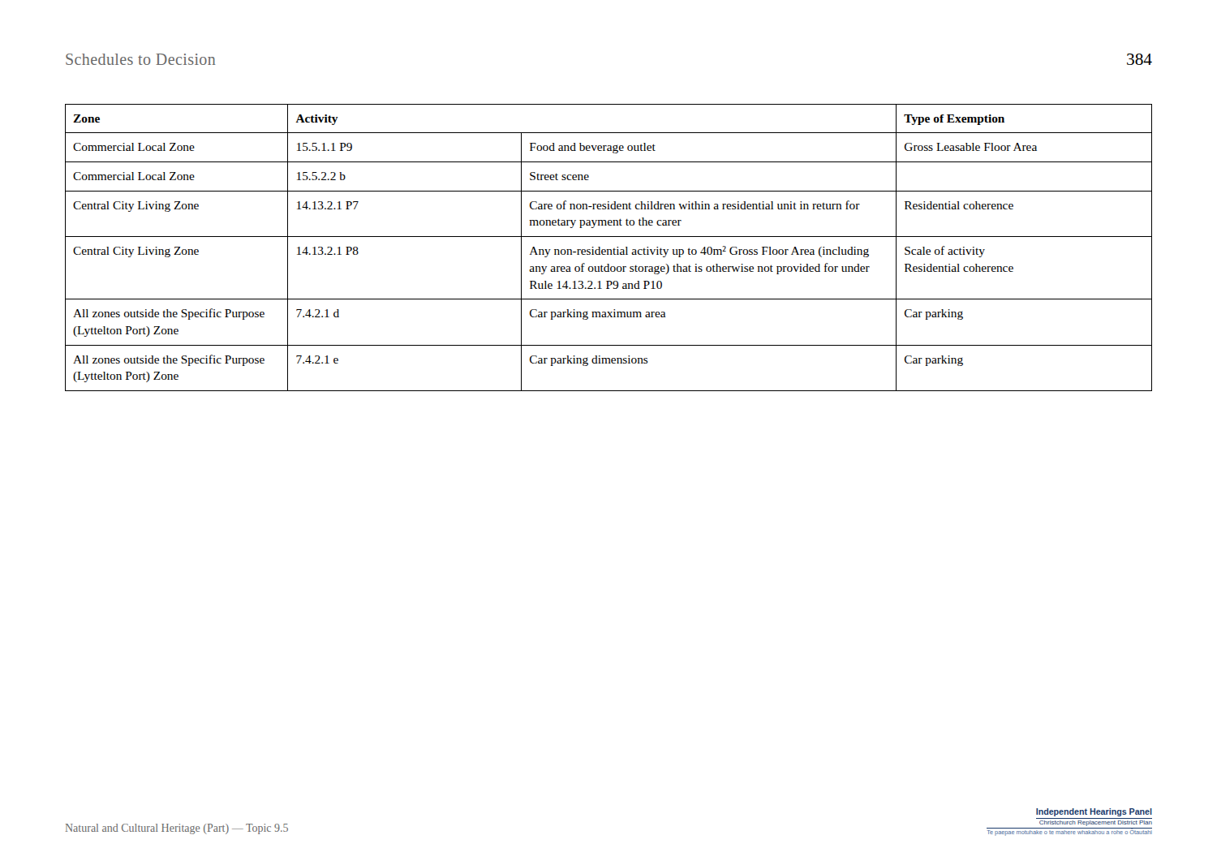Schedules to Decision
384
| Zone | Activity | Type of Exemption |
| --- | --- | --- |
| Commercial Local Zone | 15.5.1.1 P9 | Food and beverage outlet | Gross Leasable Floor Area |
| Commercial Local Zone | 15.5.2.2 b | Street scene | |
| Central City Living Zone | 14.13.2.1 P7 | Care of non-resident children within a residential unit in return for monetary payment to the carer | Residential coherence |
| Central City Living Zone | 14.13.2.1 P8 | Any non-residential activity up to 40m² Gross Floor Area (including any area of outdoor storage) that is otherwise not provided for under Rule 14.13.2.1 P9 and P10 | Scale of activity Residential coherence |
| All zones outside the Specific Purpose (Lyttelton Port) Zone | 7.4.2.1 d | Car parking maximum area | Car parking |
| All zones outside the Specific Purpose (Lyttelton Port) Zone | 7.4.2.1 e | Car parking dimensions | Car parking |
Natural and Cultural Heritage (Part) — Topic 9.5
Independent Hearings Panel Christchurch Replacement District Plan Te paepae motuhake o te mahere whakahou a rohe o Ōtautahi